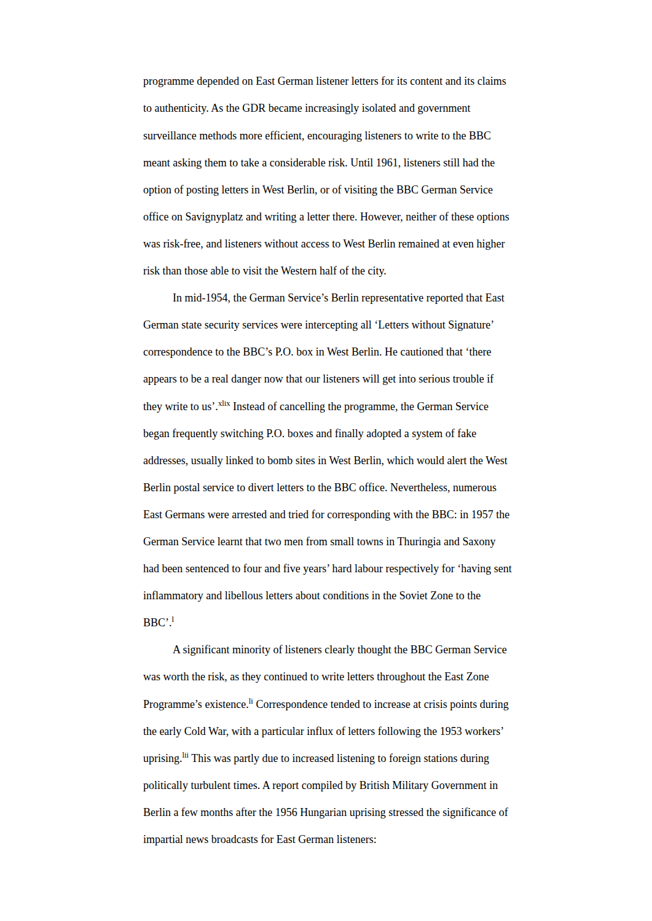programme depended on East German listener letters for its content and its claims to authenticity. As the GDR became increasingly isolated and government surveillance methods more efficient, encouraging listeners to write to the BBC meant asking them to take a considerable risk. Until 1961, listeners still had the option of posting letters in West Berlin, or of visiting the BBC German Service office on Savignyplatz and writing a letter there. However, neither of these options was risk-free, and listeners without access to West Berlin remained at even higher risk than those able to visit the Western half of the city.
In mid-1954, the German Service’s Berlin representative reported that East German state security services were intercepting all ‘Letters without Signature’ correspondence to the BBC’s P.O. box in West Berlin. He cautioned that ‘there appears to be a real danger now that our listeners will get into serious trouble if they write to us’.xlix Instead of cancelling the programme, the German Service began frequently switching P.O. boxes and finally adopted a system of fake addresses, usually linked to bomb sites in West Berlin, which would alert the West Berlin postal service to divert letters to the BBC office. Nevertheless, numerous East Germans were arrested and tried for corresponding with the BBC: in 1957 the German Service learnt that two men from small towns in Thuringia and Saxony had been sentenced to four and five years’ hard labour respectively for ‘having sent inflammatory and libellous letters about conditions in the Soviet Zone to the BBC’.l
A significant minority of listeners clearly thought the BBC German Service was worth the risk, as they continued to write letters throughout the East Zone Programme’s existence.li Correspondence tended to increase at crisis points during the early Cold War, with a particular influx of letters following the 1953 workers’ uprising.lii This was partly due to increased listening to foreign stations during politically turbulent times. A report compiled by British Military Government in Berlin a few months after the 1956 Hungarian uprising stressed the significance of impartial news broadcasts for East German listeners: